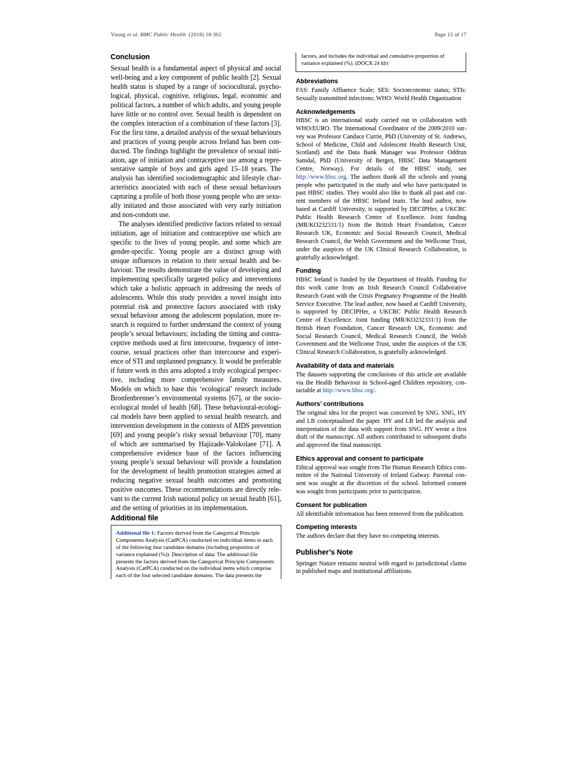Young et al. BMC Public Health (2018) 18:362
Page 15 of 17
Conclusion
Sexual health is a fundamental aspect of physical and social well-being and a key component of public health [2]. Sexual health status is shaped by a range of sociocultural, psychological, physical, cognitive, religious, legal, economic and political factors, a number of which adults, and young people have little or no control over. Sexual health is dependent on the complex interaction of a combination of these factors [3]. For the first time, a detailed analysis of the sexual behaviours and practices of young people across Ireland has been conducted. The findings highlight the prevalence of sexual initiation, age of initiation and contraceptive use among a representative sample of boys and girls aged 15–18 years. The analysis has identified sociodemographic and lifestyle characteristics associated with each of these sexual behaviours capturing a profile of both those young people who are sexually initiated and those associated with very early initiation and non-condom use.
The analyses identified predictive factors related to sexual initiation, age of initiation and contraceptive use which are specific to the lives of young people, and some which are gender-specific. Young people are a distinct group with unique influences in relation to their sexual health and behaviour. The results demonstrate the value of developing and implementing specifically targeted policy and interventions which take a holistic approach in addressing the needs of adolescents. While this study provides a novel insight into potential risk and protective factors associated with risky sexual behaviour among the adolescent population, more research is required to further understand the context of young people’s sexual behaviours; including the timing and contraceptive methods used at first intercourse, frequency of intercourse, sexual practices other than intercourse and experience of STI and unplanned pregnancy. It would be preferable if future work in this area adopted a truly ecological perspective, including more comprehensive family measures. Models on which to base this ‘ecological’ research include Bronfenbrenner’s environmental systems [67], or the socio-ecological model of health [68]. These behavioural-ecological models have been applied to sexual health research, and intervention development in the contexts of AIDS prevention [69] and young people’s risky sexual behaviour [70], many of which are summarised by Hajizade-Valokolaee [71]. A comprehensive evidence base of the factors influencing young people’s sexual behaviour will provide a foundation for the development of health promotion strategies aimed at reducing negative sexual health outcomes and promoting positive outcomes. These recommendations are directly relevant to the current Irish national policy on sexual health [61], and the setting of priorities in its implementation.
Additional file
Additional file 1: Factors derived from the Categorical Principle Components Analysis (CatPCA) conducted on individual items in each of the following four candidate domains (including proportion of variance explained (%)). Description of data: The additional file presents the factors derived from the Categorical Principle Components Analysis (CatPCA) conducted on the individual items which comprise each of the four selected candidate domains. The data presents the factors, and includes the individual and cumulative proportion of variance explained (%). (DOCX 24 kb)
Abbreviations
FAS: Family Affluence Scale; SES: Socioeconomic status; STIs: Sexually transmitted infections; WHO: World Health Organization
Acknowledgements
HBSC is an international study carried out in collaboration with WHO/EURO. The International Coordinator of the 2009/2010 survey was Professor Candace Currie, PhD (University of St. Andrews, School of Medicine, Child and Adolescent Health Research Unit, Scotland) and the Data Bank Manager was Professor Oddrun Samdal, PhD (University of Bergen, HBSC Data Management Centre, Norway). For details of the HBSC study, see http://www.hbsc.org. The authors thank all the schools and young people who participated in the study and who have participated in past HBSC studies. They would also like to thank all past and current members of the HBSC Ireland team. The lead author, now based at Cardiff University, is supported by DECIPHer, a UKCRC Public Health Research Centre of Excellence. Joint funding (MR/KO232331/1) from the British Heart Foundation, Cancer Research UK, Economic and Social Research Council, Medical Research Council, the Welsh Government and the Wellcome Trust, under the auspices of the UK Clinical Research Collaboration, is gratefully acknowledged.
Funding
HBSC Ireland is funded by the Department of Health. Funding for this work came from an Irish Research Council Collaborative Research Grant with the Crisis Pregnancy Programme of the Health Service Executive. The lead author, now based at Cardiff University, is supported by DECIPHer, a UKCRC Public Health Research Centre of Excellence. Joint funding (MR/KO232331/1) from the British Heart Foundation, Cancer Research UK, Economic and Social Research Council, Medical Research Council, the Welsh Government and the Wellcome Trust, under the auspices of the UK Clinical Research Collaboration, is gratefully acknowledged.
Availability of data and materials
The datasets supporting the conclusions of this article are available via the Health Behaviour in School-aged Children repository, contactable at http://www.hbsc.org/.
Authors’ contributions
The original idea for the project was conceived by SNG. SNG, HY and LB conceptualised the paper. HY and LB led the analysis and interpretation of the data with support from SNG. HY wrote a first draft of the manuscript. All authors contributed to subsequent drafts and approved the final manuscript.
Ethics approval and consent to participate
Ethical approval was sought from The Human Research Ethics committee of the National University of Ireland Galway. Parental consent was sought at the discretion of the school. Informed consent was sought from participants prior to participation.
Consent for publication
All identifiable information has been removed from the publication.
Competing interests
The authors declare that they have no competing interests.
Publisher’s Note
Springer Nature remains neutral with regard to jurisdictional claims in published maps and institutional affiliations.